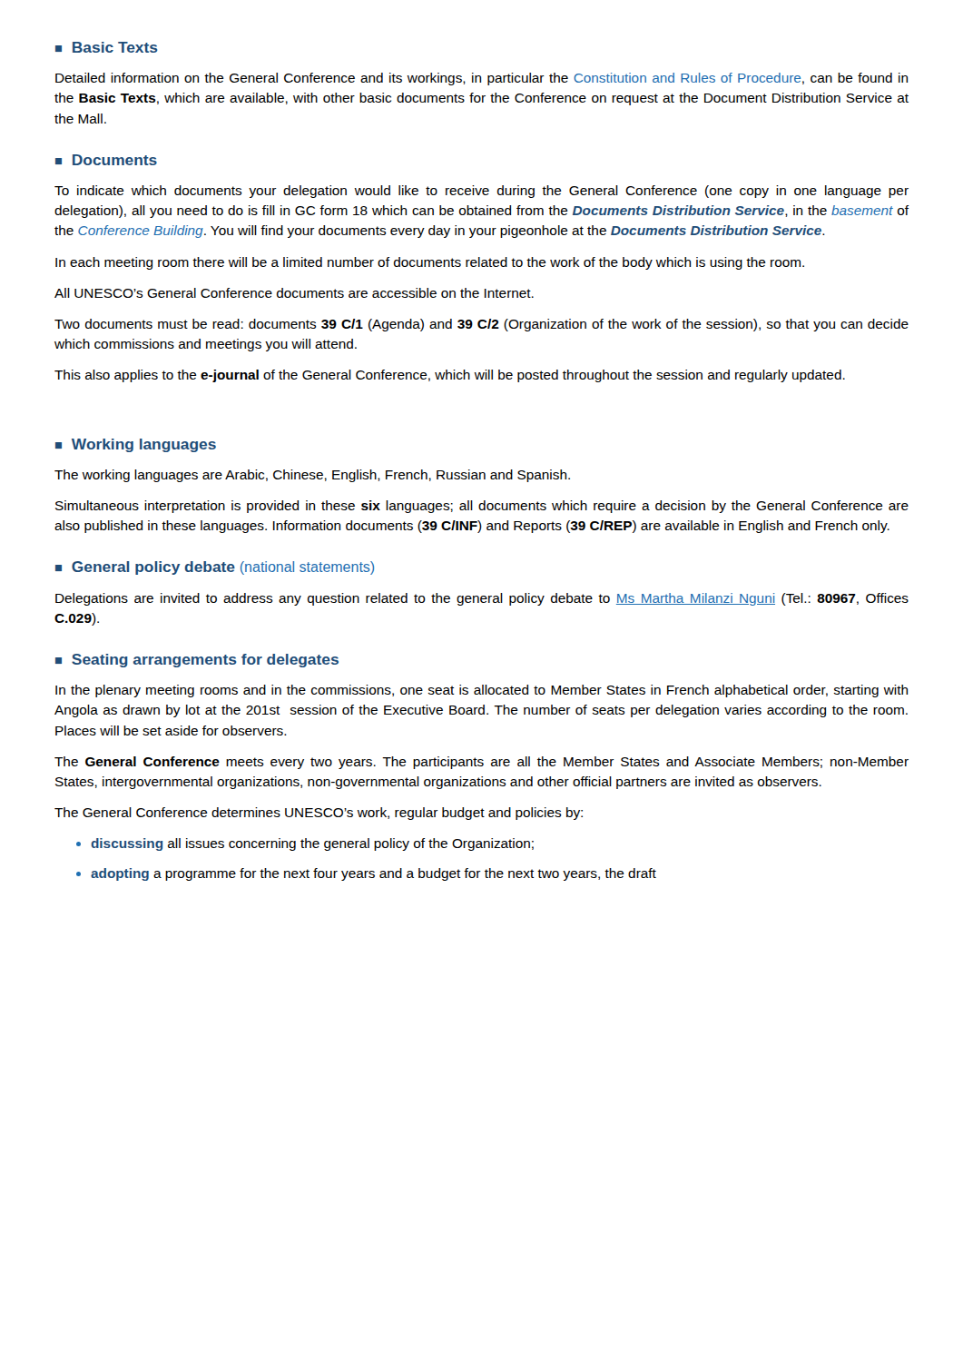Basic Texts
Detailed information on the General Conference and its workings, in particular the Constitution and Rules of Procedure, can be found in the Basic Texts, which are available, with other basic documents for the Conference on request at the Document Distribution Service at the Mall.
Documents
To indicate which documents your delegation would like to receive during the General Conference (one copy in one language per delegation), all you need to do is fill in GC form 18 which can be obtained from the Documents Distribution Service, in the basement of the Conference Building. You will find your documents every day in your pigeonhole at the Documents Distribution Service.
In each meeting room there will be a limited number of documents related to the work of the body which is using the room.
All UNESCO’s General Conference documents are accessible on the Internet.
Two documents must be read: documents 39 C/1 (Agenda) and 39 C/2 (Organization of the work of the session), so that you can decide which commissions and meetings you will attend.
This also applies to the e-journal of the General Conference, which will be posted throughout the session and regularly updated.
Working languages
The working languages are Arabic, Chinese, English, French, Russian and Spanish.
Simultaneous interpretation is provided in these six languages; all documents which require a decision by the General Conference are also published in these languages. Information documents (39 C/INF) and Reports (39 C/REP) are available in English and French only.
General policy debate (national statements)
Delegations are invited to address any question related to the general policy debate to Ms Martha Milanzi Nguni (Tel.: 80967, Offices C.029).
Seating arrangements for delegates
In the plenary meeting rooms and in the commissions, one seat is allocated to Member States in French alphabetical order, starting with Angola as drawn by lot at the 201st session of the Executive Board. The number of seats per delegation varies according to the room. Places will be set aside for observers.
The General Conference meets every two years. The participants are all the Member States and Associate Members; non-Member States, intergovernmental organizations, non-governmental organizations and other official partners are invited as observers.
The General Conference determines UNESCO’s work, regular budget and policies by:
discussing all issues concerning the general policy of the Organization;
adopting a programme for the next four years and a budget for the next two years, the draft